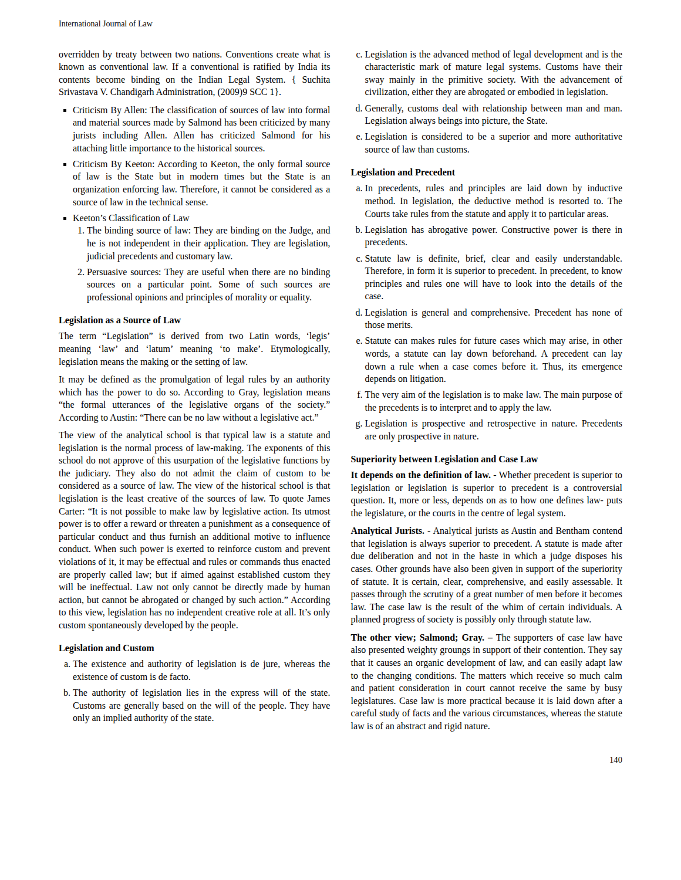International Journal of Law
overridden by treaty between two nations. Conventions create what is known as conventional law. If a conventional is ratified by India its contents become binding on the Indian Legal System. { Suchita Srivastava V. Chandigarh Administration, (2009)9 SCC 1}.
Criticism By Allen: The classification of sources of law into formal and material sources made by Salmond has been criticized by many jurists including Allen. Allen has criticized Salmond for his attaching little importance to the historical sources.
Criticism By Keeton: According to Keeton, the only formal source of law is the State but in modern times but the State is an organization enforcing law. Therefore, it cannot be considered as a source of law in the technical sense.
Keeton’s Classification of Law
The binding source of law: They are binding on the Judge, and he is not independent in their application. They are legislation, judicial precedents and customary law.
Persuasive sources: They are useful when there are no binding sources on a particular point. Some of such sources are professional opinions and principles of morality or equality.
Legislation as a Source of Law
The term “Legislation” is derived from two Latin words, ‘legis’ meaning ‘law’ and ‘latum’ meaning ‘to make’. Etymologically, legislation means the making or the setting of law.
It may be defined as the promulgation of legal rules by an authority which has the power to do so. According to Gray, legislation means “the formal utterances of the legislative organs of the society.” According to Austin: “There can be no law without a legislative act.”
The view of the analytical school is that typical law is a statute and legislation is the normal process of law-making. The exponents of this school do not approve of this usurpation of the legislative functions by the judiciary. They also do not admit the claim of custom to be considered as a source of law. The view of the historical school is that legislation is the least creative of the sources of law. To quote James Carter: “It is not possible to make law by legislative action. Its utmost power is to offer a reward or threaten a punishment as a consequence of particular conduct and thus furnish an additional motive to influence conduct. When such power is exerted to reinforce custom and prevent violations of it, it may be effectual and rules or commands thus enacted are properly called law; but if aimed against established custom they will be ineffectual. Law not only cannot be directly made by human action, but cannot be abrogated or changed by such action.” According to this view, legislation has no independent creative role at all. It’s only custom spontaneously developed by the people.
Legislation and Custom
The existence and authority of legislation is de jure, whereas the existence of custom is de facto.
The authority of legislation lies in the express will of the state. Customs are generally based on the will of the people. They have only an implied authority of the state.
Legislation is the advanced method of legal development and is the characteristic mark of mature legal systems. Customs have their sway mainly in the primitive society. With the advancement of civilization, either they are abrogated or embodied in legislation.
Generally, customs deal with relationship between man and man. Legislation always beings into picture, the State.
Legislation is considered to be a superior and more authoritative source of law than customs.
Legislation and Precedent
In precedents, rules and principles are laid down by inductive method. In legislation, the deductive method is resorted to. The Courts take rules from the statute and apply it to particular areas.
Legislation has abrogative power. Constructive power is there in precedents.
Statute law is definite, brief, clear and easily understandable. Therefore, in form it is superior to precedent. In precedent, to know principles and rules one will have to look into the details of the case.
Legislation is general and comprehensive. Precedent has none of those merits.
Statute can makes rules for future cases which may arise, in other words, a statute can lay down beforehand. A precedent can lay down a rule when a case comes before it. Thus, its emergence depends on litigation.
The very aim of the legislation is to make law. The main purpose of the precedents is to interpret and to apply the law.
Legislation is prospective and retrospective in nature. Precedents are only prospective in nature.
Superiority between Legislation and Case Law
It depends on the definition of law. - Whether precedent is superior to legislation or legislation is superior to precedent is a controversial question. It, more or less, depends on as to how one defines law- puts the legislature, or the courts in the centre of legal system.
Analytical Jurists. - Analytical jurists as Austin and Bentham contend that legislation is always superior to precedent. A statute is made after due deliberation and not in the haste in which a judge disposes his cases. Other grounds have also been given in support of the superiority of statute. It is certain, clear, comprehensive, and easily assessable. It passes through the scrutiny of a great number of men before it becomes law. The case law is the result of the whim of certain individuals. A planned progress of society is possibly only through statute law.
The other view; Salmond; Gray. – The supporters of case law have also presented weighty groungs in support of their contention. They say that it causes an organic development of law, and can easily adapt law to the changing conditions. The matters which receive so much calm and patient consideration in court cannot receive the same by busy legislatures. Case law is more practical because it is laid down after a careful study of facts and the various circumstances, whereas the statute law is of an abstract and rigid nature.
140